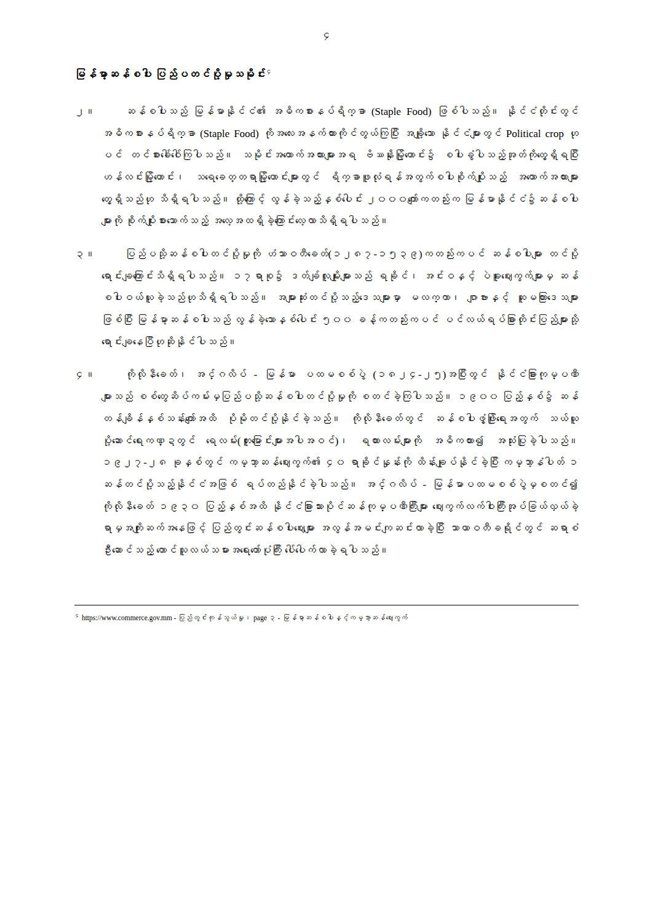၄
မြန်မာ့ဆန်စပါး ပြည်ပတင်ပို့မှုသမိုင်း၄
၂။
ဆန်စပါးသည် မြန်မာနိုင်ငံ၏ အဓိကစားနပ်ရိက္ခာ (Staple Food) ဖြစ်ပါသည်။ နိုင်ငံတိုင်းတွင် အဓိကစားနပ်ရိက္ခာ (Staple Food) ကိုအလေးအနက်ထားကိုင်တွယ်ကြပြီး အချို့သော နိုင်ငံများတွင် Political crop ဟုပင် တင်စားခေါ်ဝေါ်ကြပါသည်။ သမိုင်းအထောက်အထားများအရ ဗိဿနိုးမြို့ဟောင်း၌ စပါးခွံပါသည့်အုတ်ကိုတွေ့ရှိရပြီး ဟန်လင်းမြို့ဟောင်း၊ သရေခေတ္တရာမြို့ဟောင်းများတွင် ရိက္ခာဖူလုံရန်အတွက်စပါးစိုက်ပျိုးသည့် အထောက်အထားများတွေ့ရှိသည်ဟု သိရှိရပါသည်။ ထို့ကြောင့် လွန်ခဲ့သည့်နှစ်ပေါင်း ၂၀၀၀ကျော်ကတည်းက မြန်မာနိုင်ငံ၌ဆန်စပါးများကို စိုက်ပျိုးစားသောက်သည့် အလေ့အထရှိခဲ့ကြောင်းလေ့လာသိရှိရပါသည်။
၃။
ပြည်ပသို့ဆန်စပါးတင်ပို့မှုကို ဟံသာဝတီခေတ်(၁၂၈၇-၁၅၃၉)ကတည်းကပင် ဆန်စပါးများ တင်ပို့ရောင်းချကြောင်းသိရှိရပါသည်။ ၁၇ရာစု၌ ဒတ်ချ်လူမျိုးများသည် ရခိုင်၊ အင်းဝနှင့် ပဲခူးဈေးကွက်များမှ ဆန်စပါးဝယ်ယူခဲ့သည်ဟုသိရှိရပါသည်။ အများဆုံးတင်ပို့သည့်ဒေသများမှာ မလက္ကာ၊ ဂျာဗားနှင့် ဆူမတြားဒေသများဖြစ်ပြီး မြန်မာ့ဆန်စပါးသည် လွန်ခဲ့သောနှစ်ပေါင်း ၅၀၀ ခန့်ကတည်းကပင် ပင်လယ်ရပ်ခြားတိုင်းပြည်များသို့ရောင်းချနေပြီဟုဆိုနိုင်ပါသည်။
၄။
ကိုလိုနီခေတ်၊ အင်္ဂလိပ် - မြန်မာ ပထမစစ်ပွဲ (၁၈၂၄-၂၅)အပြီးတွင် နိုင်ငံခြားကုမ္ပဏီများသည် စစ်တွေဆိပ်ကမ်းမှပြည်ပသို့ဆန်စပါးတင်ပို့မှုကို စတင်ခဲ့ကြပါသည်။ ၁၉၀၀ ပြည့်နှစ်၌ ဆန်တန်ချိန်နှစ်သန်းကျော်အထိ ပိုမိုတင်ပို့နိုင်ခဲ့သည်။ ကိုလိုနီခေတ်တွင် ဆန်စပါးဖွံ့ဖြိုးရေးအတွက် သယ်ယူပို့ဆောင်ရေးကဏ္ဍတွင် ရေလမ်း(တူးမြောင်းများအပါအဝင်)၊ ရထားလမ်းများကို အဓိကထား၍ အသုံးပြုခဲ့ပါသည်။ ၁၉၂၇-၂၈ ခုနှစ်တွင် ကမ္ဘာ့ဆန်ဈေးကွက်၏ ၄၀ ရာခိုင်နှုန်းကို ထိန်းချုပ်နိုင်ခဲ့ပြီး ကမ္ဘာ့နံပါတ် ၁ ဆန်တင်ပို့သည့်နိုင်ငံအဖြစ် ရပ်တည်နိုင်ခဲ့ပါသည်။ အင်္ဂလိပ် - မြန်မာပထမစစ်ပွဲမှစတင်၍ ကိုလိုနီခေတ် ၁၉၃၀ ပြည့်နှစ်အထိ နိုင်ငံခြားသားပိုင်ဆန်ကုမ္ပဏီကြီးများ ဈေးကွက်လက်ဝါးကြီးအုပ်ခြယ်လှယ်ခဲ့ရာမှအကျိုးဆက်အနေဖြင့် ပြည်တွင်းဆန်စပါးဈေးများ အလွန်အမင်းကျဆင်းလာခဲ့ပြီး သာယာဝတီခရိုင်တွင် ဆရာစံဦးဆောင်သည့် တောင်သူလယ်သမားအရေးတော်ပုံကြီး ပေါ်ပေါက်လာခဲ့ရပါသည်။
၄ https://www.commerce.gov.mm - ပြည်တွင်းကုန်သွယ်မှု၊ page ၃ - မြန်မာ့ဆန်စပါးနှင့်ကမ္ဘာ့ဆန်ဈေးကွက်